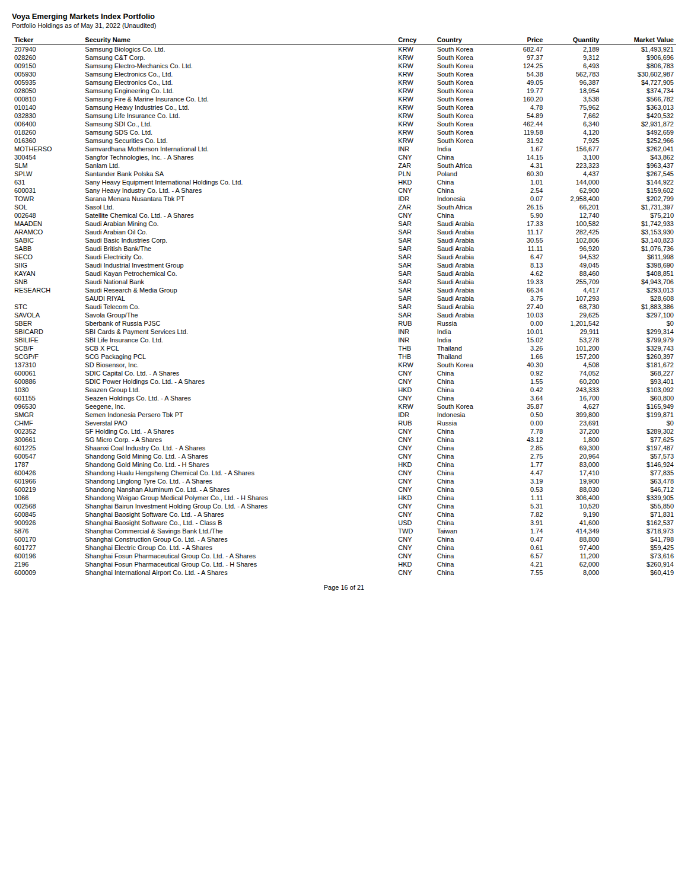Voya Emerging Markets Index Portfolio
Portfolio Holdings as of May 31, 2022 (Unaudited)
| Ticker | Security Name | Crncy | Country | Price | Quantity | Market Value |
| --- | --- | --- | --- | --- | --- | --- |
| 207940 | Samsung Biologics Co. Ltd. | KRW | South Korea | 682.47 | 2,189 | $1,493,921 |
| 028260 | Samsung C&T Corp. | KRW | South Korea | 97.37 | 9,312 | $906,696 |
| 009150 | Samsung Electro-Mechanics Co. Ltd. | KRW | South Korea | 124.25 | 6,493 | $806,783 |
| 005930 | Samsung Electronics Co., Ltd. | KRW | South Korea | 54.38 | 562,783 | $30,602,987 |
| 005935 | Samsung Electronics Co., Ltd. | KRW | South Korea | 49.05 | 96,387 | $4,727,905 |
| 028050 | Samsung Engineering Co. Ltd. | KRW | South Korea | 19.77 | 18,954 | $374,734 |
| 000810 | Samsung Fire & Marine Insurance Co. Ltd. | KRW | South Korea | 160.20 | 3,538 | $566,782 |
| 010140 | Samsung Heavy Industries Co., Ltd. | KRW | South Korea | 4.78 | 75,962 | $363,013 |
| 032830 | Samsung Life Insurance Co. Ltd. | KRW | South Korea | 54.89 | 7,662 | $420,532 |
| 006400 | Samsung SDI Co., Ltd. | KRW | South Korea | 462.44 | 6,340 | $2,931,872 |
| 018260 | Samsung SDS Co. Ltd. | KRW | South Korea | 119.58 | 4,120 | $492,659 |
| 016360 | Samsung Securities Co. Ltd. | KRW | South Korea | 31.92 | 7,925 | $252,966 |
| MOTHERSO | Samvardhana Motherson International Ltd. | INR | India | 1.67 | 156,677 | $262,041 |
| 300454 | Sangfor Technologies, Inc. - A Shares | CNY | China | 14.15 | 3,100 | $43,862 |
| SLM | Sanlam Ltd. | ZAR | South Africa | 4.31 | 223,323 | $963,437 |
| SPLW | Santander Bank Polska SA | PLN | Poland | 60.30 | 4,437 | $267,545 |
| 631 | Sany Heavy Equipment International Holdings Co. Ltd. | HKD | China | 1.01 | 144,000 | $144,922 |
| 600031 | Sany Heavy Industry Co. Ltd. - A Shares | CNY | China | 2.54 | 62,900 | $159,602 |
| TOWR | Sarana Menara Nusantara Tbk PT | IDR | Indonesia | 0.07 | 2,958,400 | $202,799 |
| SOL | Sasol Ltd. | ZAR | South Africa | 26.15 | 66,201 | $1,731,397 |
| 002648 | Satellite Chemical Co. Ltd. - A Shares | CNY | China | 5.90 | 12,740 | $75,210 |
| MAADEN | Saudi Arabian Mining Co. | SAR | Saudi Arabia | 17.33 | 100,582 | $1,742,933 |
| ARAMCO | Saudi Arabian Oil Co. | SAR | Saudi Arabia | 11.17 | 282,425 | $3,153,930 |
| SABIC | Saudi Basic Industries Corp. | SAR | Saudi Arabia | 30.55 | 102,806 | $3,140,823 |
| SABB | Saudi British Bank/The | SAR | Saudi Arabia | 11.11 | 96,920 | $1,076,736 |
| SECO | Saudi Electricity Co. | SAR | Saudi Arabia | 6.47 | 94,532 | $611,998 |
| SIIG | Saudi Industrial Investment Group | SAR | Saudi Arabia | 8.13 | 49,045 | $398,690 |
| KAYAN | Saudi Kayan Petrochemical Co. | SAR | Saudi Arabia | 4.62 | 88,460 | $408,851 |
| SNB | Saudi National Bank | SAR | Saudi Arabia | 19.33 | 255,709 | $4,943,706 |
| RESEARCH | Saudi Research & Media Group | SAR | Saudi Arabia | 66.34 | 4,417 | $293,013 |
| | SAUDI RIYAL | SAR | Saudi Arabia | 3.75 | 107,293 | $28,608 |
| STC | Saudi Telecom Co. | SAR | Saudi Arabia | 27.40 | 68,730 | $1,883,386 |
| SAVOLA | Savola Group/The | SAR | Saudi Arabia | 10.03 | 29,625 | $297,100 |
| SBER | Sberbank of Russia PJSC | RUB | Russia | 0.00 | 1,201,542 | $0 |
| SBICARD | SBI Cards & Payment Services Ltd. | INR | India | 10.01 | 29,911 | $299,314 |
| SBILIFE | SBI Life Insurance Co. Ltd. | INR | India | 15.02 | 53,278 | $799,979 |
| SCB/F | SCB X PCL | THB | Thailand | 3.26 | 101,200 | $329,743 |
| SCGP/F | SCG Packaging PCL | THB | Thailand | 1.66 | 157,200 | $260,397 |
| 137310 | SD Biosensor, Inc. | KRW | South Korea | 40.30 | 4,508 | $181,672 |
| 600061 | SDIC Capital Co. Ltd. - A Shares | CNY | China | 0.92 | 74,052 | $68,227 |
| 600886 | SDIC Power Holdings Co. Ltd. - A Shares | CNY | China | 1.55 | 60,200 | $93,401 |
| 1030 | Seazen Group Ltd. | HKD | China | 0.42 | 243,333 | $103,092 |
| 601155 | Seazen Holdings Co. Ltd. - A Shares | CNY | China | 3.64 | 16,700 | $60,800 |
| 096530 | Seegene, Inc. | KRW | South Korea | 35.87 | 4,627 | $165,949 |
| SMGR | Semen Indonesia Persero Tbk PT | IDR | Indonesia | 0.50 | 399,800 | $199,871 |
| CHMF | Severstal PAO | RUB | Russia | 0.00 | 23,691 | $0 |
| 002352 | SF Holding Co. Ltd. - A Shares | CNY | China | 7.78 | 37,200 | $289,302 |
| 300661 | SG Micro Corp. - A Shares | CNY | China | 43.12 | 1,800 | $77,625 |
| 601225 | Shaanxi Coal Industry Co. Ltd. - A Shares | CNY | China | 2.85 | 69,300 | $197,487 |
| 600547 | Shandong Gold Mining Co. Ltd. - A Shares | CNY | China | 2.75 | 20,964 | $57,573 |
| 1787 | Shandong Gold Mining Co. Ltd. - H Shares | HKD | China | 1.77 | 83,000 | $146,924 |
| 600426 | Shandong Hualu Hengsheng Chemical Co. Ltd. - A Shares | CNY | China | 4.47 | 17,410 | $77,835 |
| 601966 | Shandong Linglong Tyre Co. Ltd. - A Shares | CNY | China | 3.19 | 19,900 | $63,478 |
| 600219 | Shandong Nanshan Aluminum Co. Ltd. - A Shares | CNY | China | 0.53 | 88,030 | $46,712 |
| 1066 | Shandong Weigao Group Medical Polymer Co., Ltd. - H Shares | HKD | China | 1.11 | 306,400 | $339,905 |
| 002568 | Shanghai Bairun Investment Holding Group Co. Ltd. - A Shares | CNY | China | 5.31 | 10,520 | $55,850 |
| 600845 | Shanghai Baosight Software Co. Ltd. - A Shares | CNY | China | 7.82 | 9,190 | $71,831 |
| 900926 | Shanghai Baosight Software Co., Ltd. - Class B | USD | China | 3.91 | 41,600 | $162,537 |
| 5876 | Shanghai Commercial & Savings Bank Ltd./The | TWD | Taiwan | 1.74 | 414,349 | $718,973 |
| 600170 | Shanghai Construction Group Co. Ltd. - A Shares | CNY | China | 0.47 | 88,800 | $41,798 |
| 601727 | Shanghai Electric Group Co. Ltd. - A Shares | CNY | China | 0.61 | 97,400 | $59,425 |
| 600196 | Shanghai Fosun Pharmaceutical Group Co. Ltd. - A Shares | CNY | China | 6.57 | 11,200 | $73,616 |
| 2196 | Shanghai Fosun Pharmaceutical Group Co. Ltd. - H Shares | HKD | China | 4.21 | 62,000 | $260,914 |
| 600009 | Shanghai International Airport Co. Ltd. - A Shares | CNY | China | 7.55 | 8,000 | $60,419 |
Page 16 of 21